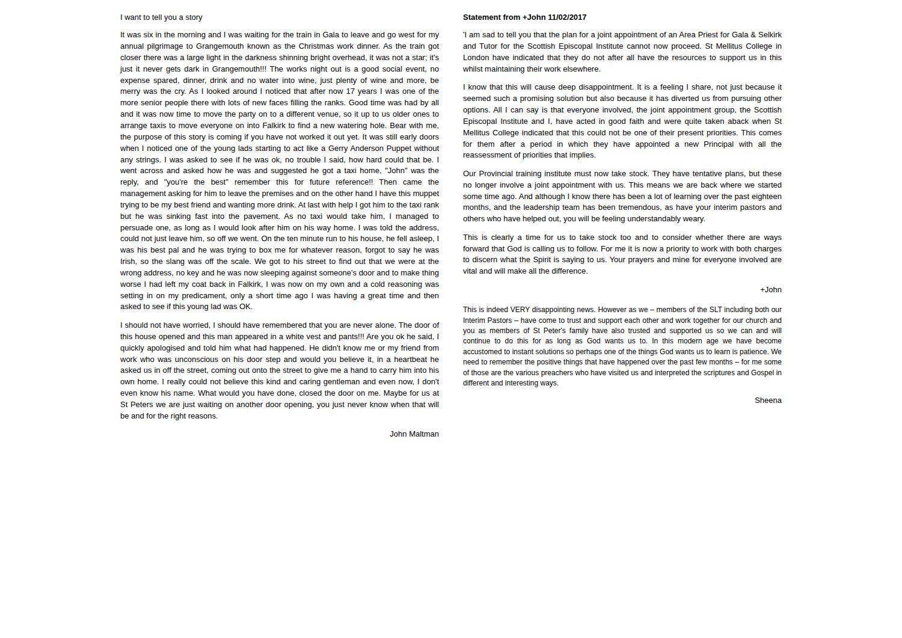I want to tell you a story
It was six in the morning and I was waiting for the train in Gala to leave and go west for my annual pilgrimage to Grangemouth known as the Christmas work dinner. As the train got closer there was a large light in the darkness shinning bright overhead, it was not a star; it's just it never gets dark in Grangemouth!!! The works night out is a good social event, no expense spared, dinner, drink and no water into wine, just plenty of wine and more, be merry was the cry. As I looked around I noticed that after now 17 years I was one of the more senior people there with lots of new faces filling the ranks. Good time was had by all and it was now time to move the party on to a different venue, so it up to us older ones to arrange taxis to move everyone on into Falkirk to find a new watering hole. Bear with me, the purpose of this story is coming if you have not worked it out yet. It was still early doors when I noticed one of the young lads starting to act like a Gerry Anderson Puppet without any strings. I was asked to see if he was ok, no trouble I said, how hard could that be. I went across and asked how he was and suggested he got a taxi home, "John" was the reply, and "you're the best" remember this for future reference!! Then came the management asking for him to leave the premises and on the other hand I have this muppet trying to be my best friend and wanting more drink. At last with help I got him to the taxi rank but he was sinking fast into the pavement. As no taxi would take him, I managed to persuade one, as long as I would look after him on his way home. I was told the address, could not just leave him, so off we went. On the ten minute run to his house, he fell asleep, I was his best pal and he was trying to box me for whatever reason, forgot to say he was Irish, so the slang was off the scale. We got to his street to find out that we were at the wrong address, no key and he was now sleeping against someone's door and to make thing worse I had left my coat back in Falkirk, I was now on my own and a cold reasoning was setting in on my predicament, only a short time ago I was having a great time and then asked to see if this young lad was OK.
I should not have worried, I should have remembered that you are never alone. The door of this house opened and this man appeared in a white vest and pants!!! Are you ok he said, I quickly apologised and told him what had happened. He didn't know me or my friend from work who was unconscious on his door step and would you believe it, in a heartbeat he asked us in off the street, coming out onto the street to give me a hand to carry him into his own home. I really could not believe this kind and caring gentleman and even now, I don't even know his name. What would you have done, closed the door on me. Maybe for us at St Peters we are just waiting on another door opening, you just never know when that will be and for the right reasons.
John Maltman
Statement from +John 11/02/2017
'I am sad to tell you that the plan for a joint appointment of an Area Priest for Gala & Selkirk and Tutor for the Scottish Episcopal Institute cannot now proceed. St Mellitus College in London have indicated that they do not after all have the resources to support us in this whilst maintaining their work elsewhere.
I know that this will cause deep disappointment. It is a feeling I share, not just because it seemed such a promising solution but also because it has diverted us from pursuing other options. All I can say is that everyone involved, the joint appointment group, the Scottish Episcopal Institute and I, have acted in good faith and were quite taken aback when St Mellitus College indicated that this could not be one of their present priorities. This comes for them after a period in which they have appointed a new Principal with all the reassessment of priorities that implies.
Our Provincial training institute must now take stock. They have tentative plans, but these no longer involve a joint appointment with us. This means we are back where we started some time ago. And although I know there has been a lot of learning over the past eighteen months, and the leadership team has been tremendous, as have your interim pastors and others who have helped out, you will be feeling understandably weary.
This is clearly a time for us to take stock too and to consider whether there are ways forward that God is calling us to follow. For me it is now a priority to work with both charges to discern what the Spirit is saying to us. Your prayers and mine for everyone involved are vital and will make all the difference.
+John
This is indeed VERY disappointing news. However as we – members of the SLT including both our Interim Pastors – have come to trust and support each other and work together for our church and you as members of St Peter's family have also trusted and supported us so we can and will continue to do this for as long as God wants us to. In this modern age we have become accustomed to instant solutions so perhaps one of the things God wants us to learn is patience. We need to remember the positive things that have happened over the past few months – for me some of those are the various preachers who have visited us and interpreted the scriptures and Gospel in different and interesting ways.
Sheena